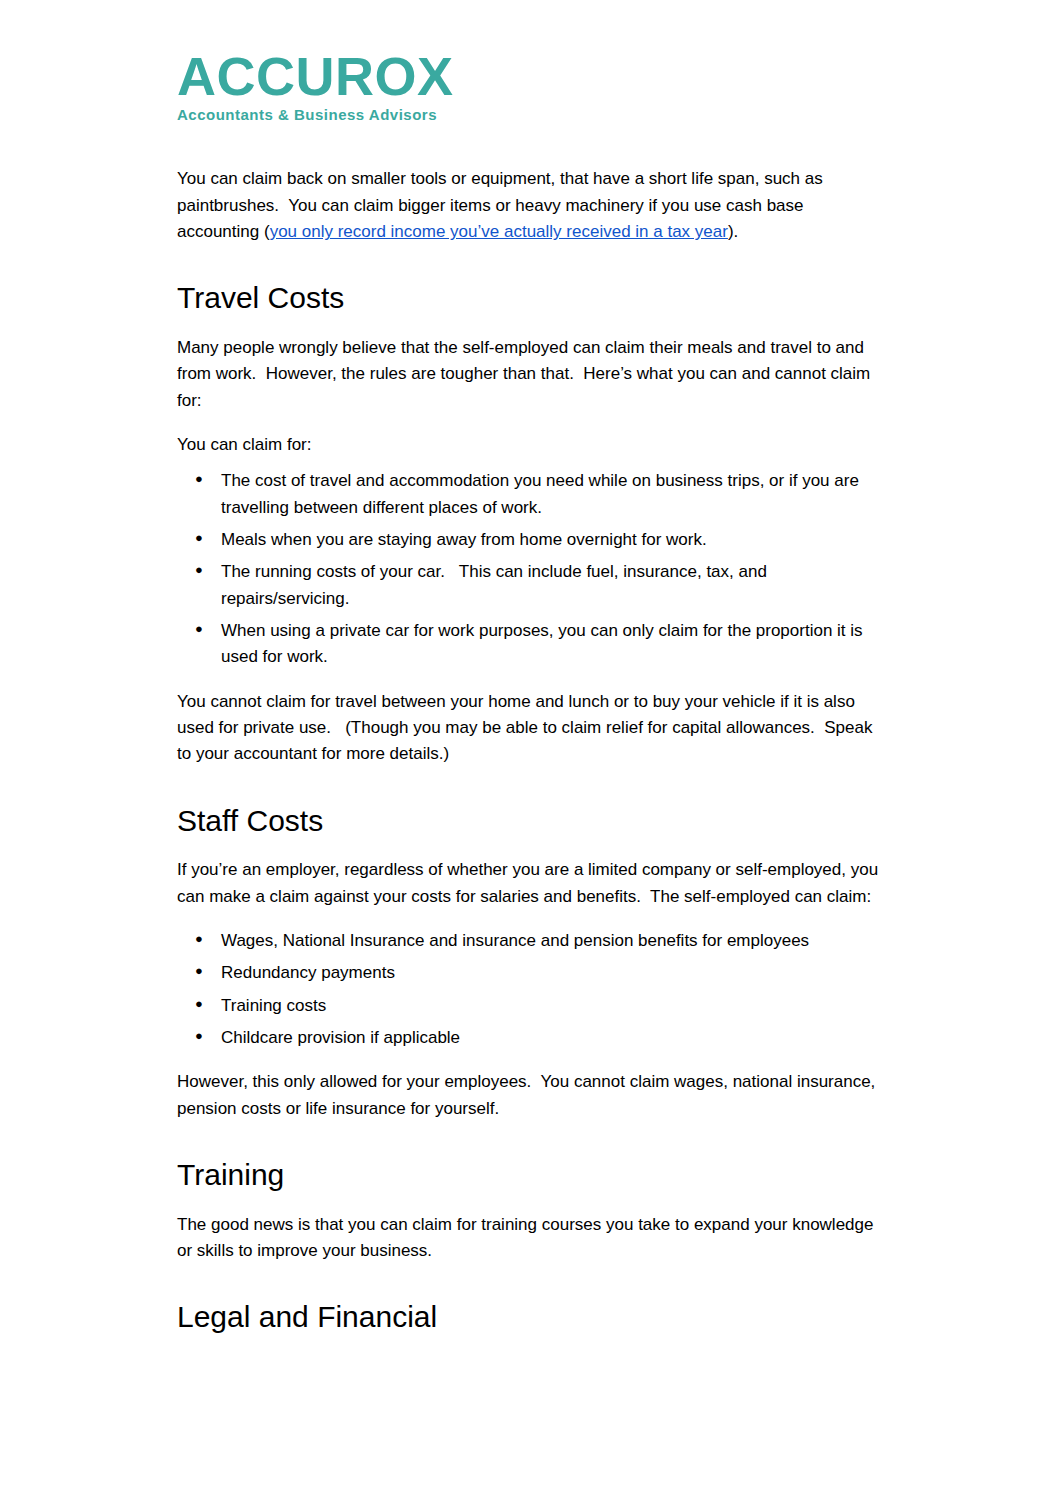ACCUROX Accountants & Business Advisors
You can claim back on smaller tools or equipment, that have a short life span, such as paintbrushes. You can claim bigger items or heavy machinery if you use cash base accounting (you only record income you’ve actually received in a tax year).
Travel Costs
Many people wrongly believe that the self-employed can claim their meals and travel to and from work. However, the rules are tougher than that. Here’s what you can and cannot claim for:
You can claim for:
The cost of travel and accommodation you need while on business trips, or if you are travelling between different places of work.
Meals when you are staying away from home overnight for work.
The running costs of your car. This can include fuel, insurance, tax, and repairs/servicing.
When using a private car for work purposes, you can only claim for the proportion it is used for work.
You cannot claim for travel between your home and lunch or to buy your vehicle if it is also used for private use. (Though you may be able to claim relief for capital allowances. Speak to your accountant for more details.)
Staff Costs
If you’re an employer, regardless of whether you are a limited company or self-employed, you can make a claim against your costs for salaries and benefits. The self-employed can claim:
Wages, National Insurance and insurance and pension benefits for employees
Redundancy payments
Training costs
Childcare provision if applicable
However, this only allowed for your employees. You cannot claim wages, national insurance, pension costs or life insurance for yourself.
Training
The good news is that you can claim for training courses you take to expand your knowledge or skills to improve your business.
Legal and Financial